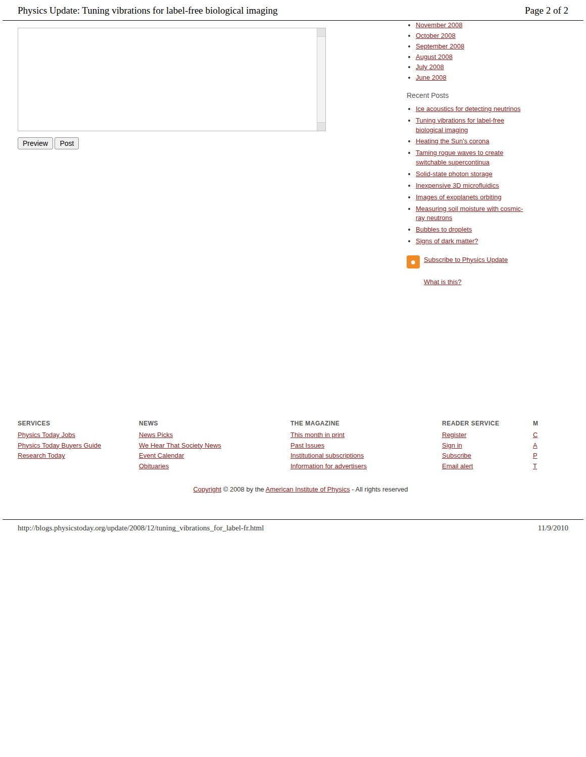Physics Update: Tuning vibrations for label-free biological imaging Page 2 of 2
Preview Post
November 2008
October 2008
September 2008
August 2008
July 2008
June 2008
Recent Posts
Ice acoustics for detecting neutrinos
Tuning vibrations for label-free biological imaging
Heating the Sun's corona
Taming rogue waves to create switchable supercontinua
Solid-state photon storage
Inexpensive 3D microfluidics
Images of exoplanets orbiting
Measuring soil moisture with cosmic-ray neutrons
Bubbles to droplets
Signs of dark matter?
●
Subscribe to Physics Update
What is this?
SERVICES
Physics Today Jobs
Physics Today Buyers Guide
Research Today
NEWS
News Picks
We Hear That Society News
Event Calendar
Obituaries
THE MAGAZINE
This month in print
Past Issues
Institutional subscriptions
Information for advertisers
READER SERVICE
Register
Sign in
Subscribe
Email alert
M
C
A
P
T
Copyright © 2008 by the American Institute of Physics - All rights reserved
http://blogs.physicstoday.org/update/2008/12/tuning_vibrations_for_label-fr.html 11/9/2010